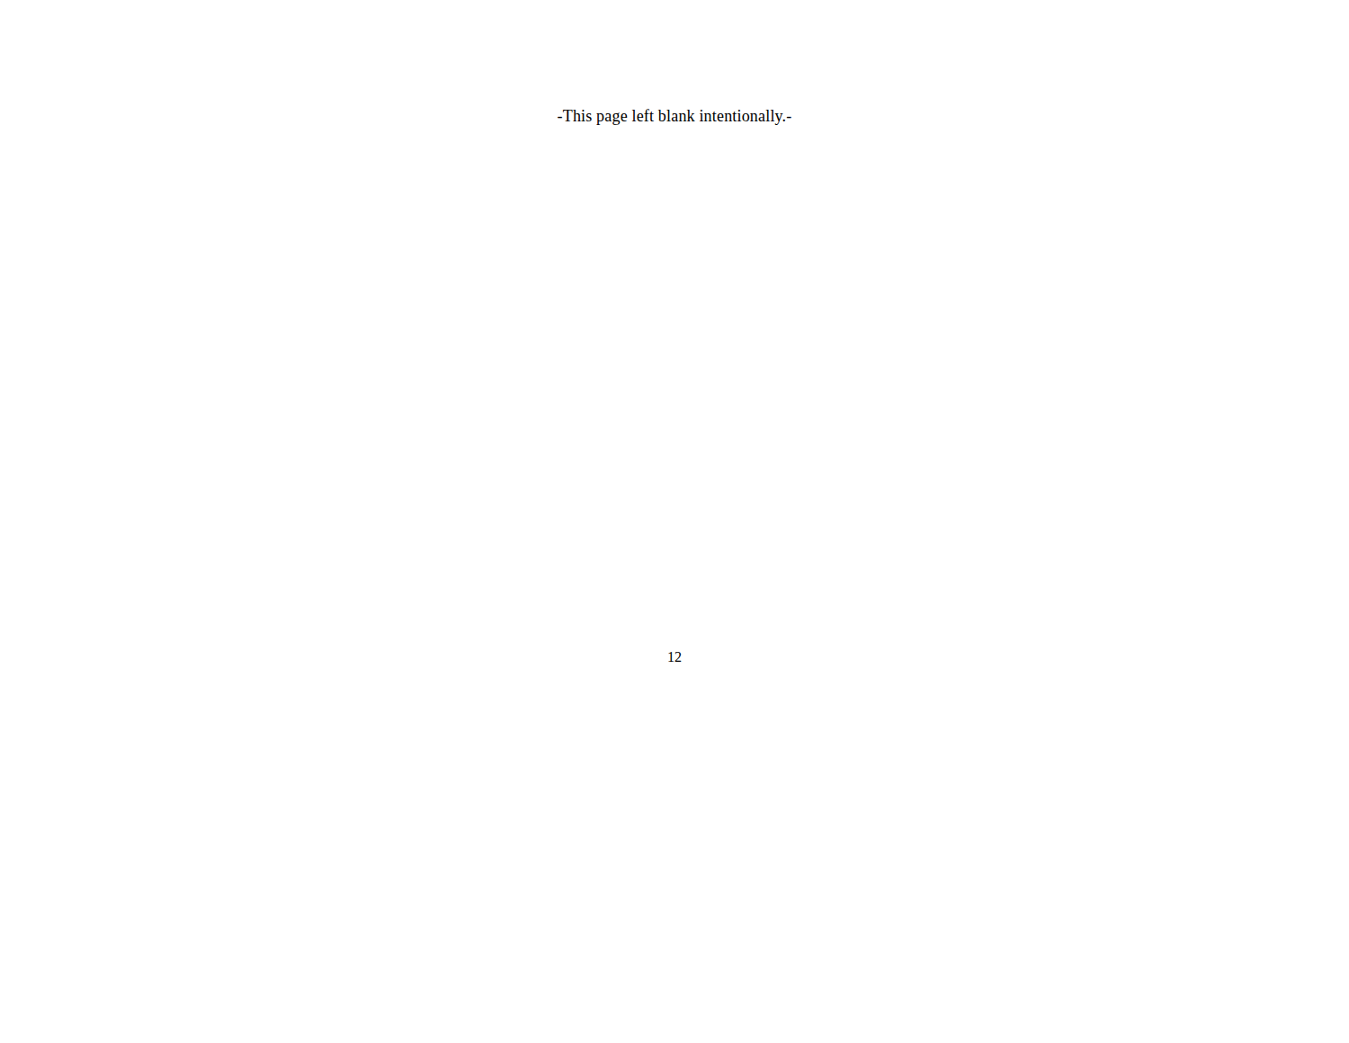-This page left blank intentionally.-
12